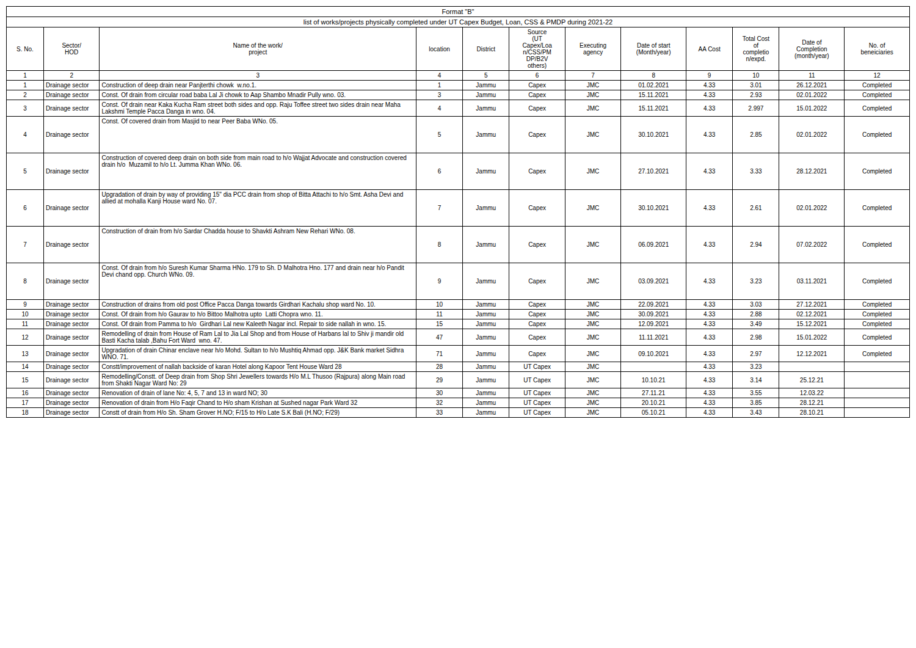| Format "B" |
| list of works/projects physically completed under UT Capex Budget, Loan, CSS & PMDP during 2021-22 |
| S. No. | Sector/ HOD | Name of the work/ project | location | District | Source (UT Capex/Loa n/CSS/PM DP/B2V others) | Executing agency | Date of start (Month/year) | AA Cost | Total Cost of completio n/expd. | Date of Completion (month/year) | No. of beneiciaries |
| 1 | 2 | 3 | 4 | 5 | 6 | 7 | 8 | 9 | 10 | 11 | 12 |
| 1 | Drainage sector | Construction of deep drain near Panjterthi chowk w.no.1. | 1 | Jammu | Capex | JMC | 01.02.2021 | 4.33 | 3.01 | 26.12.2021 | Completed |
| 2 | Drainage sector | Const. Of drain from circular road baba Lal Ji chowk to Aap Shambo Mnadir Pully wno. 03. | 3 | Jammu | Capex | JMC | 15.11.2021 | 4.33 | 2.93 | 02.01.2022 | Completed |
| 3 | Drainage sector | Const. Of drain near Kaka Kucha Ram street both sides and opp. Raju Toffee street two sides drain near Maha Lakshmi Temple Pacca Danga in wno. 04. | 4 | Jammu | Capex | JMC | 15.11.2021 | 4.33 | 2.997 | 15.01.2022 | Completed |
| 4 | Drainage sector | Const. Of covered drain from Masjid to near Peer Baba WNo. 05. | 5 | Jammu | Capex | JMC | 30.10.2021 | 4.33 | 2.85 | 02.01.2022 | Completed |
| 5 | Drainage sector | Construction of covered deep drain on both side from main road to h/o Wajjat Advocate and construction covered drain h/o Muzamil to h/o Lt. Jumma Khan WNo. 06. | 6 | Jammu | Capex | JMC | 27.10.2021 | 4.33 | 3.33 | 28.12.2021 | Completed |
| 6 | Drainage sector | Upgradation of drain by way of providing 15" dia PCC drain from shop of Bitta Attachi to h/o Smt. Asha Devi and allied at mohalla Kanji House ward No. 07. | 7 | Jammu | Capex | JMC | 30.10.2021 | 4.33 | 2.61 | 02.01.2022 | Completed |
| 7 | Drainage sector | Construction of drain from h/o Sardar Chadda house to Shavkti Ashram New Rehari WNo. 08. | 8 | Jammu | Capex | JMC | 06.09.2021 | 4.33 | 2.94 | 07.02.2022 | Completed |
| 8 | Drainage sector | Const. Of drain from h/o Suresh Kumar Sharma HNo. 179 to Sh. D Malhotra Hno. 177 and drain near h/o Pandit Devi chand opp. Church WNo. 09. | 9 | Jammu | Capex | JMC | 03.09.2021 | 4.33 | 3.23 | 03.11.2021 | Completed |
| 9 | Drainage sector | Construction of drains from old post Office Pacca Danga towards Girdhari Kachalu shop ward No. 10. | 10 | Jammu | Capex | JMC | 22.09.2021 | 4.33 | 3.03 | 27.12.2021 | Completed |
| 10 | Drainage sector | Const. Of drain from h/o Gaurav to h/o Bittoo Malhotra upto Latti Chopra wno. 11. | 11 | Jammu | Capex | JMC | 30.09.2021 | 4.33 | 2.88 | 02.12.2021 | Completed |
| 11 | Drainage sector | Const. Of drain from Pamma to h/o Girdhari Lal new Kaleeth Nagar incl. Repair to side nallah in wno. 15. | 15 | Jammu | Capex | JMC | 12.09.2021 | 4.33 | 3.49 | 15.12.2021 | Completed |
| 12 | Drainage sector | Remodelling of drain from House of Ram Lal to Jia Lal Shop and from House of Harbans lal to Shiv ji mandir old Basti Kacha talab ,Bahu Fort Ward wno. 47. | 47 | Jammu | Capex | JMC | 11.11.2021 | 4.33 | 2.98 | 15.01.2022 | Completed |
| 13 | Drainage sector | Upgradation of drain Chinar enclave near h/o Mohd. Sultan to h/o Mushtiq Ahmad opp. J&K Bank market Sidhra WNO. 71. | 71 | Jammu | Capex | JMC | 09.10.2021 | 4.33 | 2.97 | 12.12.2021 | Completed |
| 14 | Drainage sector | Constt/improvement of nallah backside of karan Hotel along Kapoor Tent House Ward 28 | 28 | Jammu | UT Capex | JMC | | 4.33 | 3.23 | | |
| 15 | Drainage sector | Remodelling/Constt. of Deep drain from Shop Shri Jewellers towards H/o M.L Thusoo (Rajpura) along Main road from Shakti Nagar Ward No: 29 | 29 | Jammu | UT Capex | JMC | 10.10.21 | 4.33 | 3.14 | 25.12.21 | |
| 16 | Drainage sector | Renovation of drain of lane No: 4, 5, 7 and 13 in ward NO; 30 | 30 | Jammu | UT Capex | JMC | 27.11.21 | 4.33 | 3.55 | 12.03.22 | |
| 17 | Drainage sector | Renovation of drain from H/o Faqir Chand to H/o sham Krishan at Sushed nagar Park Ward 32 | 32 | Jammu | UT Capex | JMC | 20.10.21 | 4.33 | 3.85 | 28.12.21 | |
| 18 | Drainage sector | Constt of drain from H/o Sh. Sham Grover H.NO; F/15 to H/o Late S.K Bali (H.NO; F/29) | 33 | Jammu | UT Capex | JMC | 05.10.21 | 4.33 | 3.43 | 28.10.21 | |